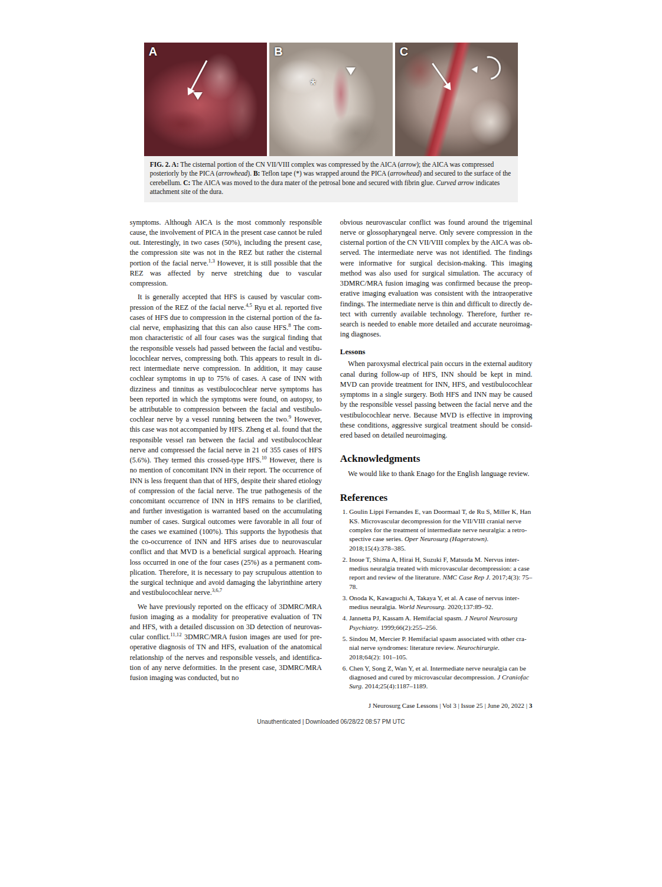A
B *
C
FIG. 2. A: The cisternal portion of the CN VII/VIII complex was compressed by the AICA (arrow); the AICA was compressed posteriorly by the PICA (arrowhead). B: Teflon tape (*) was wrapped around the PICA (arrowhead) and secured to the surface of the cerebellum. C: The AICA was moved to the dura mater of the petrosal bone and secured with fibrin glue. Curved arrow indicates attachment site of the dura.
symptoms. Although AICA is the most commonly responsible cause, the involvement of PICA in the present case cannot be ruled out. Interestingly, in two cases (50%), including the present case, the compression site was not in the REZ but rather the cisternal portion of the facial nerve.1,3 However, it is still possible that the REZ was affected by nerve stretching due to vascular compression.
It is generally accepted that HFS is caused by vascular compression of the REZ of the facial nerve.4,5 Ryu et al. reported five cases of HFS due to compression in the cisternal portion of the facial nerve, emphasizing that this can also cause HFS.8 The common characteristic of all four cases was the surgical finding that the responsible vessels had passed between the facial and vestibulocochlear nerves, compressing both. This appears to result in direct intermediate nerve compression. In addition, it may cause cochlear symptoms in up to 75% of cases. A case of INN with dizziness and tinnitus as vestibulocochlear nerve symptoms has been reported in which the symptoms were found, on autopsy, to be attributable to compression between the facial and vestibulocochlear nerve by a vessel running between the two.9 However, this case was not accompanied by HFS. Zheng et al. found that the responsible vessel ran between the facial and vestibulocochlear nerve and compressed the facial nerve in 21 of 355 cases of HFS (5.6%). They termed this crossed-type HFS.10 However, there is no mention of concomitant INN in their report. The occurrence of INN is less frequent than that of HFS, despite their shared etiology of compression of the facial nerve. The true pathogenesis of the concomitant occurrence of INN in HFS remains to be clarified, and further investigation is warranted based on the accumulating number of cases. Surgical outcomes were favorable in all four of the cases we examined (100%). This supports the hypothesis that the co-occurrence of INN and HFS arises due to neurovascular conflict and that MVD is a beneficial surgical approach. Hearing loss occurred in one of the four cases (25%) as a permanent complication. Therefore, it is necessary to pay scrupulous attention to the surgical technique and avoid damaging the labyrinthine artery and vestibulocochlear nerve.3,6,7
We have previously reported on the efficacy of 3DMRC/MRA fusion imaging as a modality for preoperative evaluation of TN and HFS, with a detailed discussion on 3D detection of neurovascular conflict.11,12 3DMRC/MRA fusion images are used for preoperative diagnosis of TN and HFS, evaluation of the anatomical relationship of the nerves and responsible vessels, and identification of any nerve deformities. In the present case, 3DMRC/MRA fusion imaging was conducted, but no
obvious neurovascular conflict was found around the trigeminal nerve or glossopharyngeal nerve. Only severe compression in the cisternal portion of the CN VII/VIII complex by the AICA was observed. The intermediate nerve was not identified. The findings were informative for surgical decision-making. This imaging method was also used for surgical simulation. The accuracy of 3DMRC/MRA fusion imaging was confirmed because the preoperative imaging evaluation was consistent with the intraoperative findings. The intermediate nerve is thin and difficult to directly detect with currently available technology. Therefore, further research is needed to enable more detailed and accurate neuroimaging diagnoses.
Lessons
When paroxysmal electrical pain occurs in the external auditory canal during follow-up of HFS, INN should be kept in mind. MVD can provide treatment for INN, HFS, and vestibulocochlear symptoms in a single surgery. Both HFS and INN may be caused by the responsible vessel passing between the facial nerve and the vestibulocochlear nerve. Because MVD is effective in improving these conditions, aggressive surgical treatment should be considered based on detailed neuroimaging.
Acknowledgments
We would like to thank Enago for the English language review.
References
Goulin Lippi Fernandes E, van Doormaal T, de Ru S, Miller K, Han KS. Microvascular decompression for the VII/VIII cranial nerve complex for the treatment of intermediate nerve neuralgia: a retrospective case series. Oper Neurosurg (Hagerstown). 2018;15(4):378–385.
Inoue T, Shima A, Hirai H, Suzuki F, Matsuda M. Nervus intermedius neuralgia treated with microvascular decompression: a case report and review of the literature. NMC Case Rep J. 2017;4(3): 75–78.
Onoda K, Kawaguchi A, Takaya Y, et al. A case of nervus intermedius neuralgia. World Neurosurg. 2020;137:89–92.
Jannetta PJ, Kassam A. Hemifacial spasm. J Neurol Neurosurg Psychiatry. 1999;66(2):255–256.
Sindou M, Mercier P. Hemifacial spasm associated with other cranial nerve syndromes: literature review. Neurochirurgie. 2018;64(2): 101–105.
Chen Y, Song Z, Wan Y, et al. Intermediate nerve neuralgia can be diagnosed and cured by microvascular decompression. J Craniofac Surg. 2014;25(4):1187–1189.
J Neurosurg Case Lessons | Vol 3 | Issue 25 | June 20, 2022 | 3
Unauthenticated | Downloaded 06/28/22 08:57 PM UTC